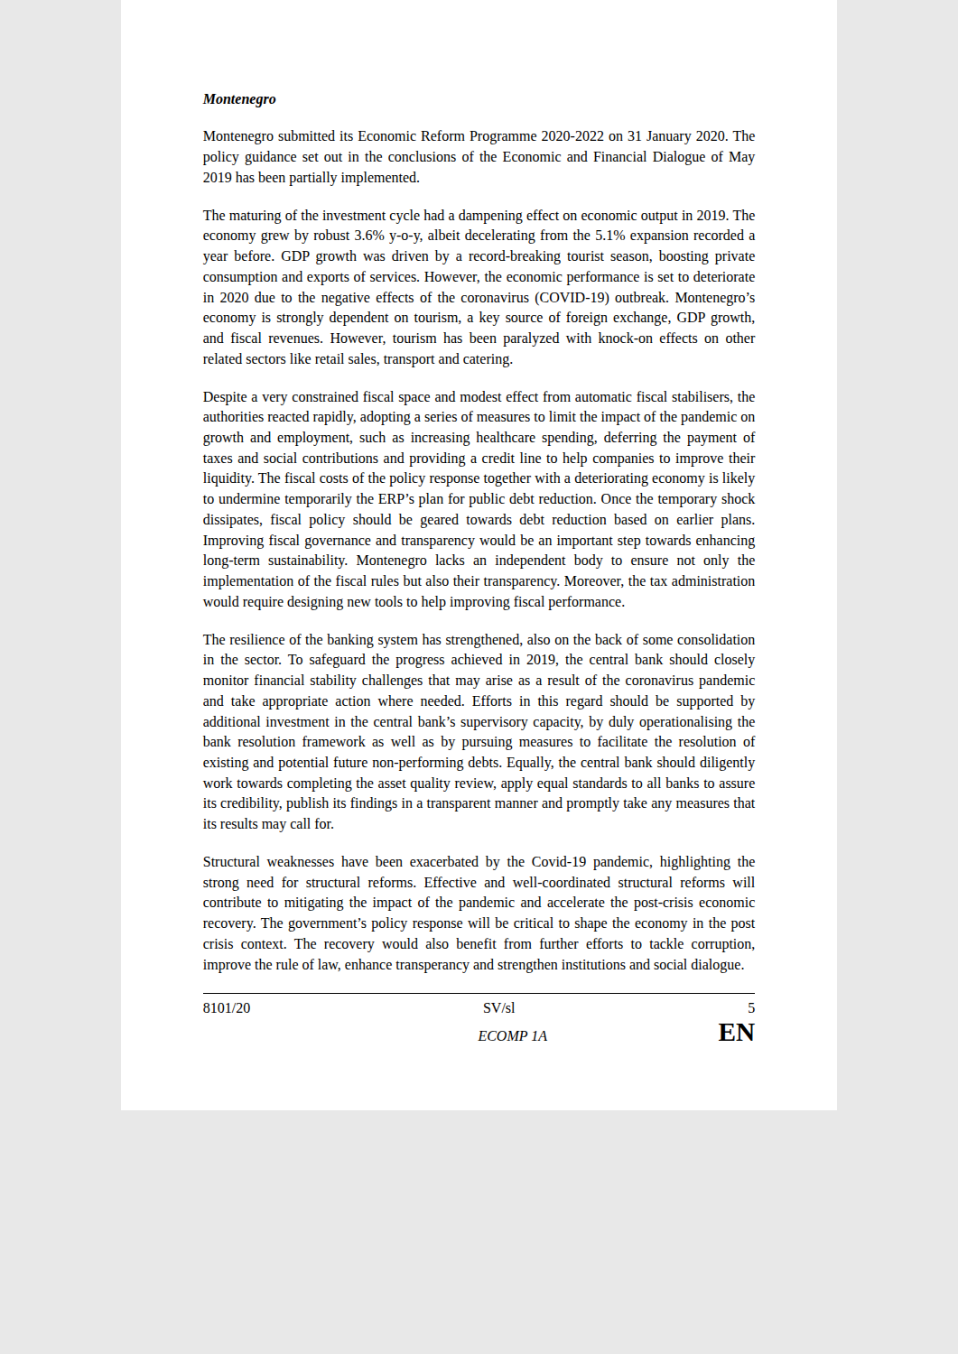Montenegro
Montenegro submitted its Economic Reform Programme 2020-2022 on 31 January 2020. The policy guidance set out in the conclusions of the Economic and Financial Dialogue of May 2019 has been partially implemented.
The maturing of the investment cycle had a dampening effect on economic output in 2019. The economy grew by robust 3.6% y-o-y, albeit decelerating from the 5.1% expansion recorded a year before. GDP growth was driven by a record-breaking tourist season, boosting private consumption and exports of services. However, the economic performance is set to deteriorate in 2020 due to the negative effects of the coronavirus (COVID-19) outbreak. Montenegro’s economy is strongly dependent on tourism, a key source of foreign exchange, GDP growth, and fiscal revenues. However, tourism has been paralyzed with knock-on effects on other related sectors like retail sales, transport and catering.
Despite a very constrained fiscal space and modest effect from automatic fiscal stabilisers, the authorities reacted rapidly, adopting a series of measures to limit the impact of the pandemic on growth and employment, such as increasing healthcare spending, deferring the payment of taxes and social contributions and providing a credit line to help companies to improve their liquidity. The fiscal costs of the policy response together with a deteriorating economy is likely to undermine temporarily the ERP’s plan for public debt reduction. Once the temporary shock dissipates, fiscal policy should be geared towards debt reduction based on earlier plans. Improving fiscal governance and transparency would be an important step towards enhancing long-term sustainability. Montenegro lacks an independent body to ensure not only the implementation of the fiscal rules but also their transparency. Moreover, the tax administration would require designing new tools to help improving fiscal performance.
The resilience of the banking system has strengthened, also on the back of some consolidation in the sector. To safeguard the progress achieved in 2019, the central bank should closely monitor financial stability challenges that may arise as a result of the coronavirus pandemic and take appropriate action where needed. Efforts in this regard should be supported by additional investment in the central bank’s supervisory capacity, by duly operationalising the bank resolution framework as well as by pursuing measures to facilitate the resolution of existing and potential future non-performing debts. Equally, the central bank should diligently work towards completing the asset quality review, apply equal standards to all banks to assure its credibility, publish its findings in a transparent manner and promptly take any measures that its results may call for.
Structural weaknesses have been exacerbated by the Covid-19 pandemic, highlighting the strong need for structural reforms. Effective and well-coordinated structural reforms will contribute to mitigating the impact of the pandemic and accelerate the post-crisis economic recovery. The government’s policy response will be critical to shape the economy in the post crisis context. The recovery would also benefit from further efforts to tackle corruption, improve the rule of law, enhance transperancy and strengthen institutions and social dialogue.
8101/20
SV/sl
5
ECOMP 1A
EN